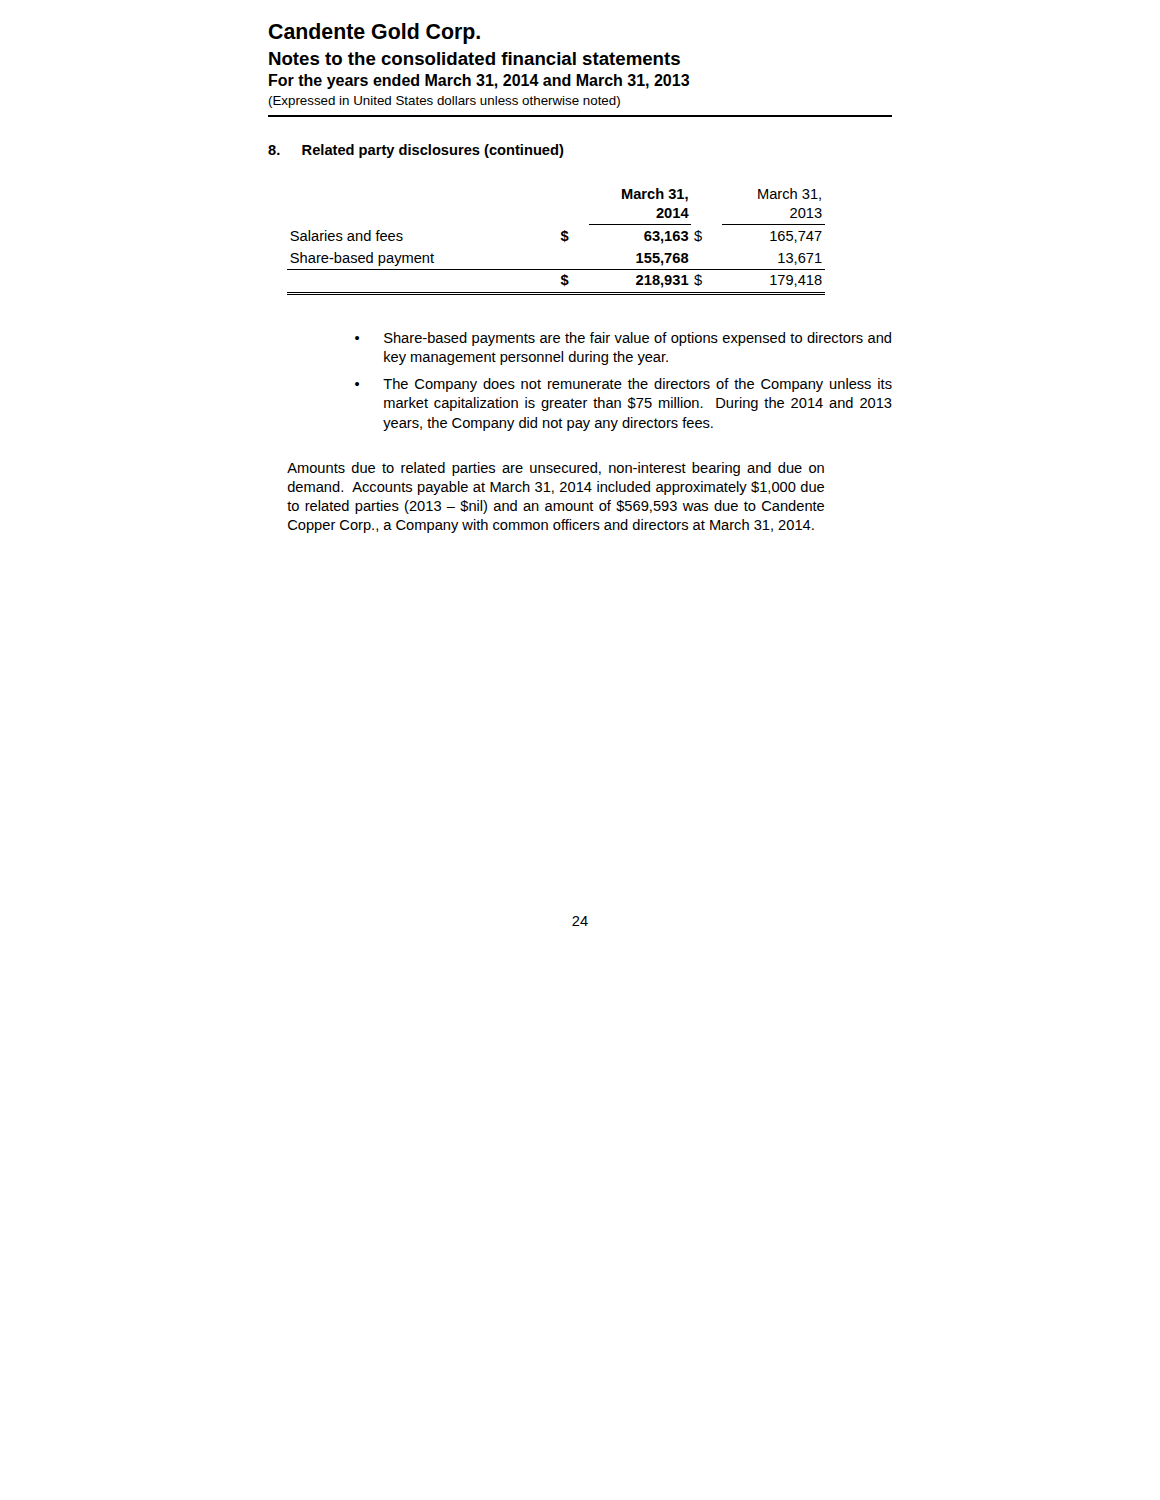Candente Gold Corp.
Notes to the consolidated financial statements
For the years ended March 31, 2014 and March 31, 2013
(Expressed in United States dollars unless otherwise noted)
8. Related party disclosures (continued)
| | | March 31, 2014 | | March 31, 2013 |
| --- | --- | --- | --- | --- |
| Salaries and fees | $ | 63,163 | $ | 165,747 |
| Share-based payment | | 155,768 | | 13,671 |
| | $ | 218,931 | $ | 179,418 |
Share-based payments are the fair value of options expensed to directors and key management personnel during the year.
The Company does not remunerate the directors of the Company unless its market capitalization is greater than $75 million. During the 2014 and 2013 years, the Company did not pay any directors fees.
Amounts due to related parties are unsecured, non-interest bearing and due on demand. Accounts payable at March 31, 2014 included approximately $1,000 due to related parties (2013 – $nil) and an amount of $569,593 was due to Candente Copper Corp., a Company with common officers and directors at March 31, 2014.
24